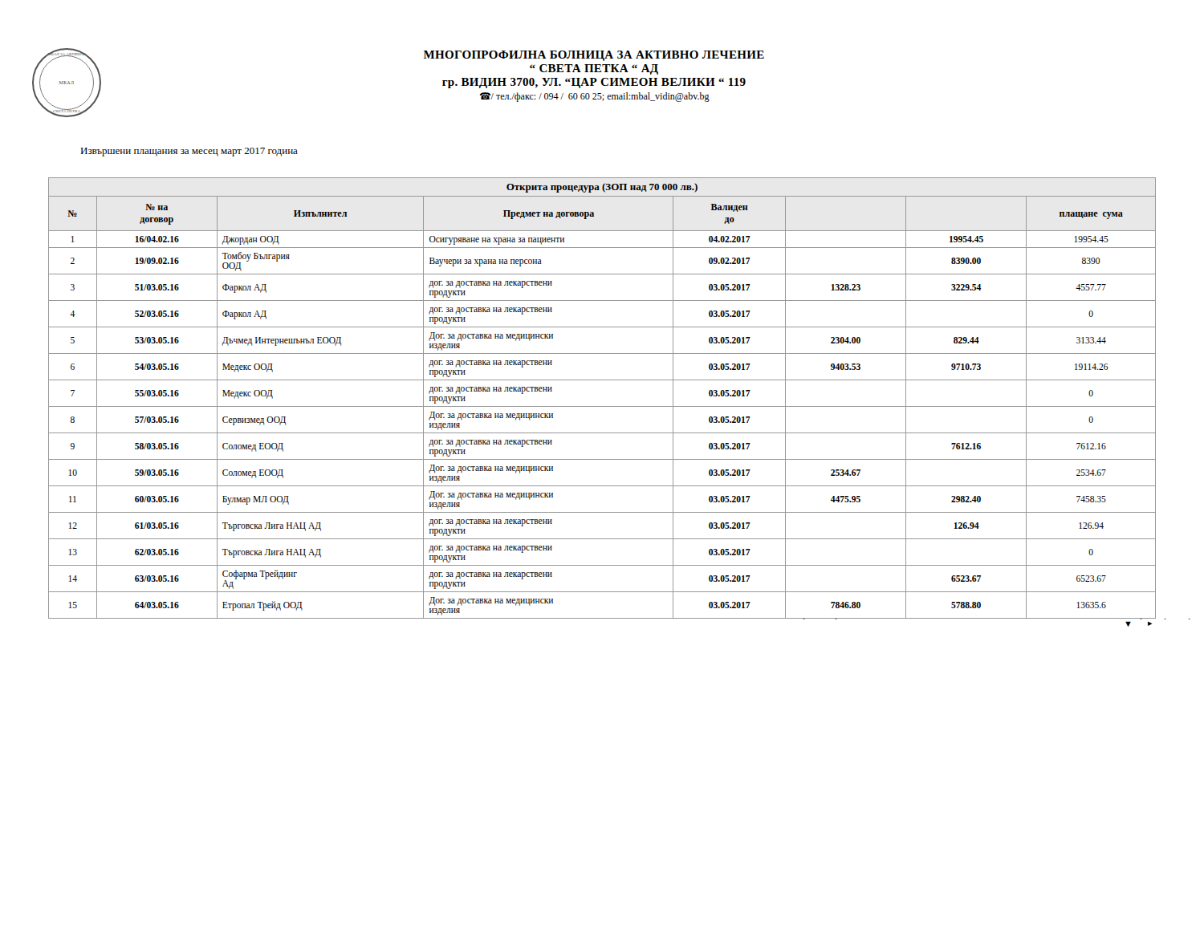МБАЛ ЗА АКТИВНО
МБАЛ
СВЕТА ПЕТКА
МНОГОПРОФИЛНА БОЛНИЦА ЗА АКТИВНО ЛЕЧЕНИЕ
“ СВЕТА ПЕТКА “ АД
гр. ВИДИН 3700, УЛ. “ЦАР СИМЕОН ВЕЛИКИ “ 119
☎/ тел./факс: / 094 / 60 60 25; email:mbal_vidin@abv.bg
Извършени плащания за месец март 2017 година
Открита процедура (ЗОП над 70 000 лв.)
| № | № на договор | Изпълнител | Предмет на договора | Валиден до | | | плащане сума |
| --- | --- | --- | --- | --- | --- | --- | --- |
| 1 | 16/04.02.16 | Джордан ООД | Осигуряване на храна за пациенти | 04.02.2017 | | 19954.45 | 19954.45 |
| 2 | 19/09.02.16 | Томбоу България ООД | Ваучери за храна на персона | 09.02.2017 | | 8390.00 | 8390 |
| 3 | 51/03.05.16 | Фаркол АД | дог. за доставка на лекарствени продукти | 03.05.2017 | 1328.23 | 3229.54 | 4557.77 |
| 4 | 52/03.05.16 | Фаркол АД | дог. за доставка на лекарствени продукти | 03.05.2017 | | | 0 |
| 5 | 53/03.05.16 | Дъчмед Интернешънъл ЕООД | Дог. за доставка на медицински изделия | 03.05.2017 | 2304.00 | 829.44 | 3133.44 |
| 6 | 54/03.05.16 | Медекс ООД | дог. за доставка на лекарствени продукти | 03.05.2017 | 9403.53 | 9710.73 | 19114.26 |
| 7 | 55/03.05.16 | Медекс ООД | дог. за доставка на лекарствени продукти | 03.05.2017 | | | 0 |
| 8 | 57/03.05.16 | Сервизмед ООД | Дог. за доставка на медицински изделия | 03.05.2017 | | | 0 |
| 9 | 58/03.05.16 | Соломед ЕООД | дог. за доставка на лекарствени продукти | 03.05.2017 | | 7612.16 | 7612.16 |
| 10 | 59/03.05.16 | Соломед ЕООД | Дог. за доставка на медицински изделия | 03.05.2017 | 2534.67 | | 2534.67 |
| 11 | 60/03.05.16 | Булмар МЛ ООД | Дог. за доставка на медицински изделия | 03.05.2017 | 4475.95 | 2982.40 | 7458.35 |
| 12 | 61/03.05.16 | Търговска Лига НАЦ АД | дог. за доставка на лекарствени продукти | 03.05.2017 | | 126.94 | 126.94 |
| 13 | 62/03.05.16 | Търговска Лига НАЦ АД | дог. за доставка на лекарствени продукти | 03.05.2017 | | | 0 |
| 14 | 63/03.05.16 | Софарма Трейдинг Ад | дог. за доставка на лекарствени продукти | 03.05.2017 | | 6523.67 | 6523.67 |
| 15 | 64/03.05.16 | Етропал Трейд ООД | Дог. за доставка на медицински изделия | 03.05.2017 | 7846.80 | 5788.80 | 13635.6 |
. . . . .
▼
▸